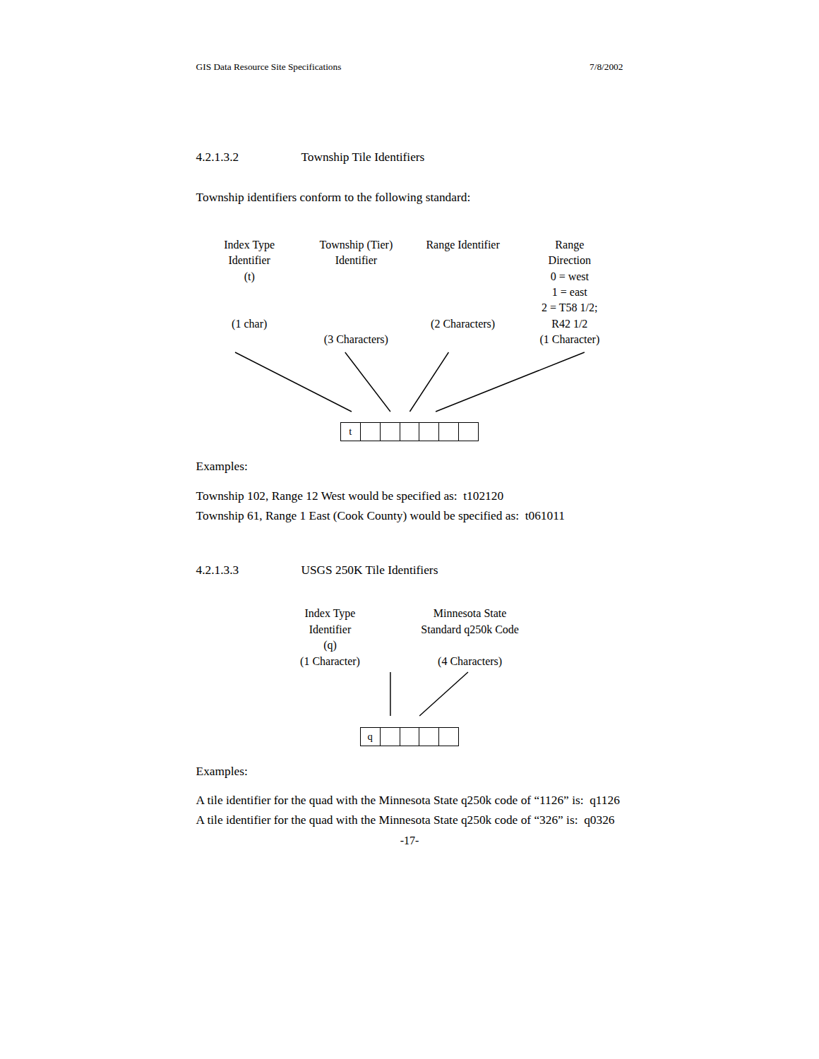GIS Data Resource Site Specifications 7/8/2002
4.2.1.3.2 Township Tile Identifiers
Township identifiers conform to the following standard:
Index Type
Identifier
(t)
(1 char)
Township (Tier) Identifier
(3 Characters)
Range Identifier
(2 Characters)
Range
Direction
0 = west
1 = east
2 = T58 1/2;
R42 1/2
(1 Character)
t
Examples:
Township 102, Range 12 West would be specified as: t102120
Township 61, Range 1 East (Cook County) would be specified as: t061011
4.2.1.3.3 USGS 250K Tile Identifiers
Index Type
Identifier
(q)
(1 Character)
Minnesota State
Standard q250k Code
(4 Characters)
q
Examples:
A tile identifier for the quad with the Minnesota State q250k code of “1126” is: q1126
A tile identifier for the quad with the Minnesota State q250k code of “326” is: q0326
-17-